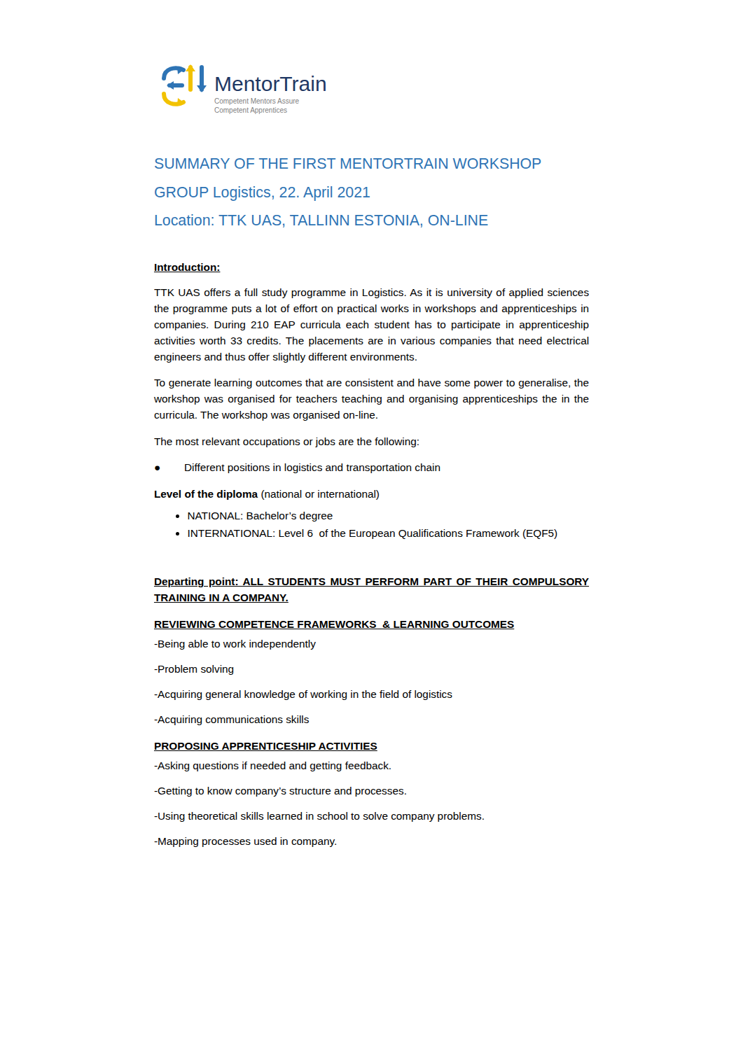MentorTrain Competent Mentors Assure Competent Apprentices
SUMMARY OF THE FIRST MENTORTRAIN WORKSHOP
GROUP Logistics, 22. April 2021
Location: TTK UAS, TALLINN ESTONIA, ON-LINE
Introduction:
TTK UAS offers a full study programme in Logistics. As it is university of applied sciences the programme puts a lot of effort on practical works in workshops and apprenticeships in companies. During 210 EAP curricula each student has to participate in apprenticeship activities worth 33 credits. The placements are in various companies that need electrical engineers and thus offer slightly different environments.
To generate learning outcomes that are consistent and have some power to generalise, the workshop was organised for teachers teaching and organising apprenticeships the in the curricula. The workshop was organised on-line.
The most relevant occupations or jobs are the following:
● Different positions in logistics and transportation chain
Level of the diploma (national or international)
NATIONAL: Bachelor’s degree
INTERNATIONAL: Level 6 of the European Qualifications Framework (EQF5)
Departing point: ALL STUDENTS MUST PERFORM PART OF THEIR COMPULSORY TRAINING IN A COMPANY.
REVIEWING COMPETENCE FRAMEWORKS & LEARNING OUTCOMES
-Being able to work independently
-Problem solving
-Acquiring general knowledge of working in the field of logistics
-Acquiring communications skills
PROPOSING APPRENTICESHIP ACTIVITIES
-Asking questions if needed and getting feedback.
-Getting to know company’s structure and processes.
-Using theoretical skills learned in school to solve company problems.
-Mapping processes used in company.